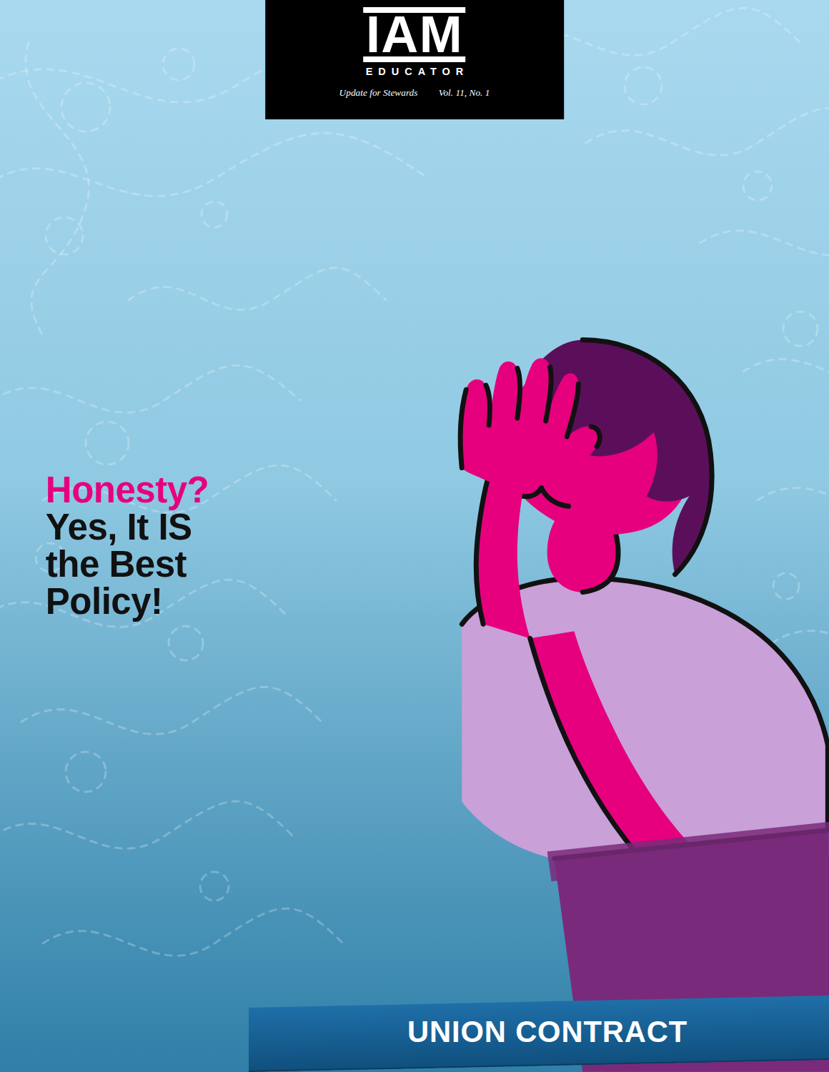IAM
EDUCATOR
Update for Stewards Vol. 11, No. 1
Honesty? Yes, It IS
the Best
Policy!
UNION CONTRACT